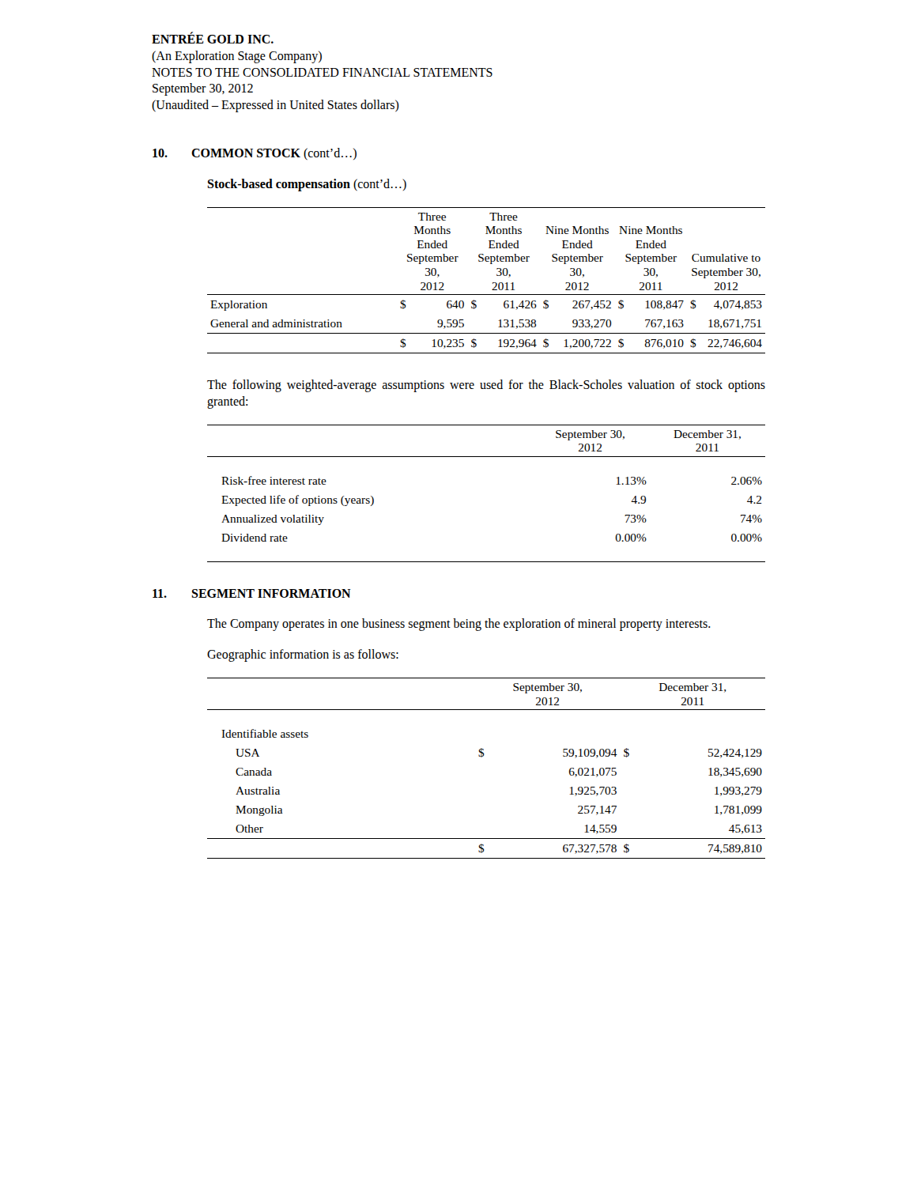ENTRÉE GOLD INC.
(An Exploration Stage Company)
NOTES TO THE CONSOLIDATED FINANCIAL STATEMENTS
September 30, 2012
(Unaudited – Expressed in United States dollars)
10.
COMMON STOCK (cont’d…)
Stock-based compensation (cont’d…)
| | Three Months Ended September 30, 2012 | Three Months Ended September 30, 2011 | Nine Months Ended September 30, 2012 | Nine Months Ended September 30, 2011 | Cumulative to September 30, 2012 |
| --- | --- | --- | --- | --- | --- |
| Exploration | $ | 640 | $ | 61,426 | $ | 267,452 | $ | 108,847 | $ | 4,074,853 |
| General and administration | | 9,595 | | 131,538 | | 933,270 | | 767,163 | | 18,671,751 |
| | $ | 10,235 | $ | 192,964 | $ | 1,200,722 | $ | 876,010 | $ | 22,746,604 |
The following weighted-average assumptions were used for the Black-Scholes valuation of stock options granted:
| | September 30, 2012 | December 31, 2011 |
| --- | --- | --- |
| Risk-free interest rate | 1.13% | 2.06% |
| Expected life of options (years) | 4.9 | 4.2 |
| Annualized volatility | 73% | 74% |
| Dividend rate | 0.00% | 0.00% |
11.
SEGMENT INFORMATION
The Company operates in one business segment being the exploration of mineral property interests.
Geographic information is as follows:
| | September 30, 2012 | December 31, 2011 |
| --- | --- | --- |
| Identifiable assets | | | | |
| USA | $ | 59,109,094 | $ | 52,424,129 |
| Canada | | 6,021,075 | | 18,345,690 |
| Australia | | 1,925,703 | | 1,993,279 |
| Mongolia | | 257,147 | | 1,781,099 |
| Other | | 14,559 | | 45,613 |
| | $ | 67,327,578 | $ | 74,589,810 |